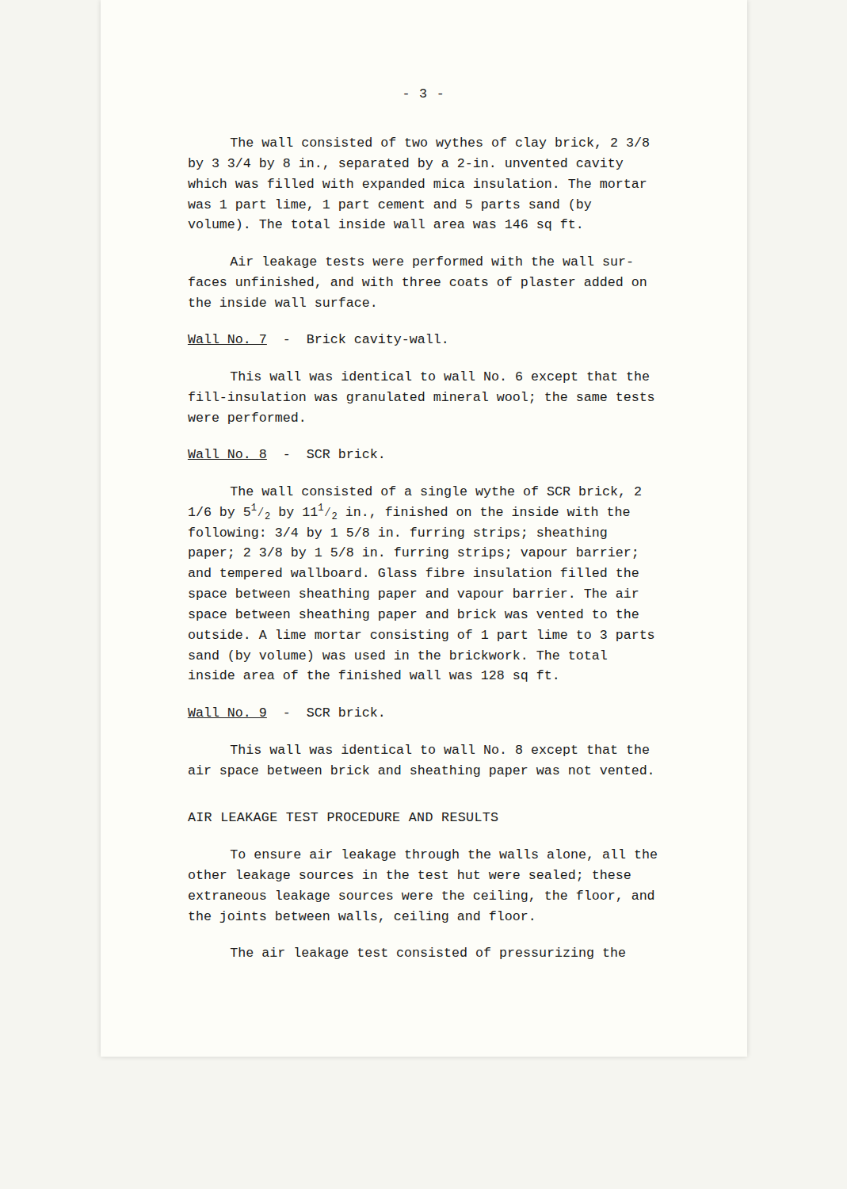- 3 -
The wall consisted of two wythes of clay brick, 2 3/8 by 3 3/4 by 8 in., separated by a 2-in. unvented cavity which was filled with expanded mica insulation. The mortar was 1 part lime, 1 part cement and 5 parts sand (by volume). The total inside wall area was 146 sq ft.
Air leakage tests were performed with the wall sur- faces unfinished, and with three coats of plaster added on the inside wall surface.
Wall No. 7 - Brick cavity-wall.
This wall was identical to wall No. 6 except that the fill-insulation was granulated mineral wool; the same tests were performed.
Wall No. 8 - SCR brick.
The wall consisted of a single wythe of SCR brick, 2 1/6 by 51⁄2 by 111⁄2 in., finished on the inside with the following: 3/4 by 1 5/8 in. furring strips; sheathing paper; 2 3/8 by 1 5/8 in. furring strips; vapour barrier; and tempered wallboard. Glass fibre insulation filled the space between sheathing paper and vapour barrier. The air space between sheathing paper and brick was vented to the outside. A lime mortar consisting of 1 part lime to 3 parts sand (by volume) was used in the brickwork. The total inside area of the finished wall was 128 sq ft.
Wall No. 9 - SCR brick.
This wall was identical to wall No. 8 except that the air space between brick and sheathing paper was not vented.
AIR LEAKAGE TEST PROCEDURE AND RESULTS
To ensure air leakage through the walls alone, all the other leakage sources in the test hut were sealed; these extraneous leakage sources were the ceiling, the floor, and the joints between walls, ceiling and floor.
The air leakage test consisted of pressurizing the